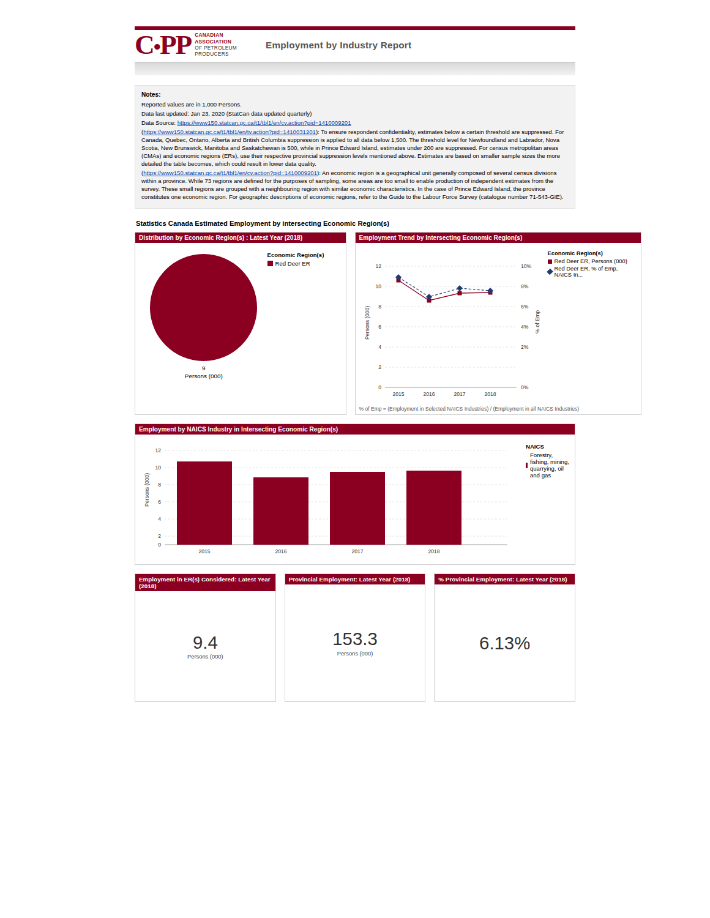C•PP
CANADIAN ASSOCIATION
OF PETROLEUM PRODUCERS
Employment by Industry Report
Notes:
Reported values are in 1,000 Persons.
Data last updated: Jan 23, 2020 (StatCan data updated quarterly)
Data Source: https://www150.statcan.gc.ca/t1/tbl1/en/cv.action?pid=1410009201
(https://www150.statcan.gc.ca/t1/tbl1/en/tv.action?pid=1410031201): To ensure respondent confidentiality, estimates below a certain threshold are suppressed. For Canada, Quebec, Ontario, Alberta and British Columbia suppression is applied to all data below 1,500. The threshold level for Newfoundland and Labrador, Nova Scotia, New Brunswick, Manitoba and Saskatchewan is 500, while in Prince Edward Island, estimates under 200 are suppressed. For census metropolitan areas (CMAs) and economic regions (ERs), use their respective provincial suppression levels mentioned above. Estimates are based on smaller sample sizes the more detailed the table becomes, which could result in lower data quality.
(https://www150.statcan.gc.ca/t1/tbl1/en/cv.action?pid=1410009201): An economic region is a geographical unit generally composed of several census divisions within a province. While 73 regions are defined for the purposes of sampling, some areas are too small to enable production of independent estimates from the survey. These small regions are grouped with a neighbouring region with similar economic characteristics. In the case of Prince Edward Island, the province constitutes one economic region. For geographic descriptions of economic regions, refer to the Guide to the Labour Force Survey (catalogue number 71-543-GIE).
Statistics Canada Estimated Employment by intersecting Economic Region(s)
Distribution by Economic Region(s) : Latest Year (2018)
9
Persons (000)
Economic Region(s)
Red Deer ER
Employment Trend by Intersecting Economic Region(s)
12 10 8 6 4 2 0 10% 8% 6% 4% 2% 0% Persons (000) % of Emp 2015 2016 2017 2018
Economic Region(s)
Red Deer ER, Persons (000)
Red Deer ER, % of Emp, NAICS In...
% of Emp = (Employment in Selected NAICS Industries) / (Employment in all NAICS Industries)
Employment by NAICS Industry in Intersecting Economic Region(s)
12 10 8 6 4 2 0 Persons (000) 2015 2016 2017 2018
NAICS
Forestry, fishing, mining, quarrying, oil and gas
Employment in ER(s) Considered: Latest Year (2018)
9.4
Persons (000)
Provincial Employment: Latest Year (2018)
153.3
Persons (000)
% Provincial Employment: Latest Year (2018)
6.13%